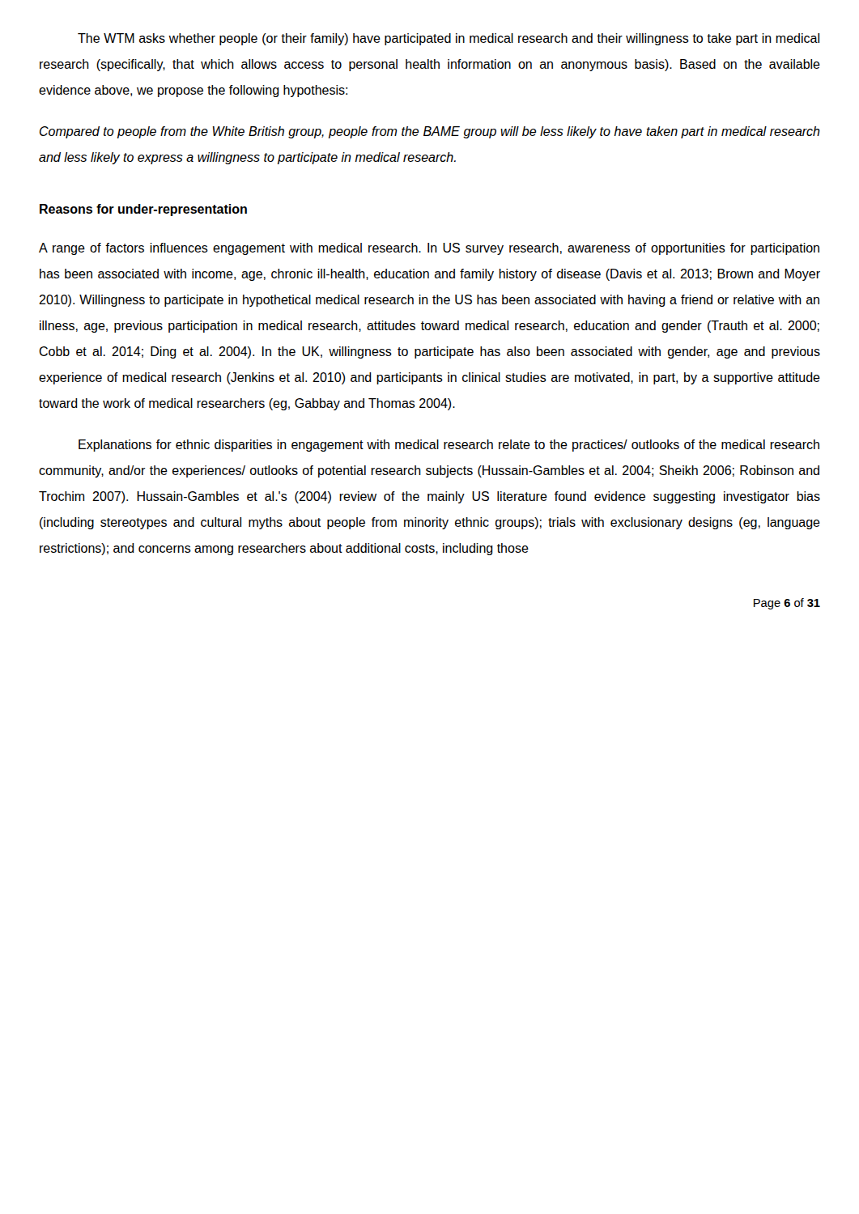The WTM asks whether people (or their family) have participated in medical research and their willingness to take part in medical research (specifically, that which allows access to personal health information on an anonymous basis). Based on the available evidence above, we propose the following hypothesis:
Compared to people from the White British group, people from the BAME group will be less likely to have taken part in medical research and less likely to express a willingness to participate in medical research.
Reasons for under-representation
A range of factors influences engagement with medical research. In US survey research, awareness of opportunities for participation has been associated with income, age, chronic ill-health, education and family history of disease (Davis et al. 2013; Brown and Moyer 2010). Willingness to participate in hypothetical medical research in the US has been associated with having a friend or relative with an illness, age, previous participation in medical research, attitudes toward medical research, education and gender (Trauth et al. 2000; Cobb et al. 2014; Ding et al. 2004). In the UK, willingness to participate has also been associated with gender, age and previous experience of medical research (Jenkins et al. 2010) and participants in clinical studies are motivated, in part, by a supportive attitude toward the work of medical researchers (eg, Gabbay and Thomas 2004).
Explanations for ethnic disparities in engagement with medical research relate to the practices/ outlooks of the medical research community, and/or the experiences/ outlooks of potential research subjects (Hussain-Gambles et al. 2004; Sheikh 2006; Robinson and Trochim 2007). Hussain-Gambles et al.'s (2004) review of the mainly US literature found evidence suggesting investigator bias (including stereotypes and cultural myths about people from minority ethnic groups); trials with exclusionary designs (eg, language restrictions); and concerns among researchers about additional costs, including those
Page 6 of 31